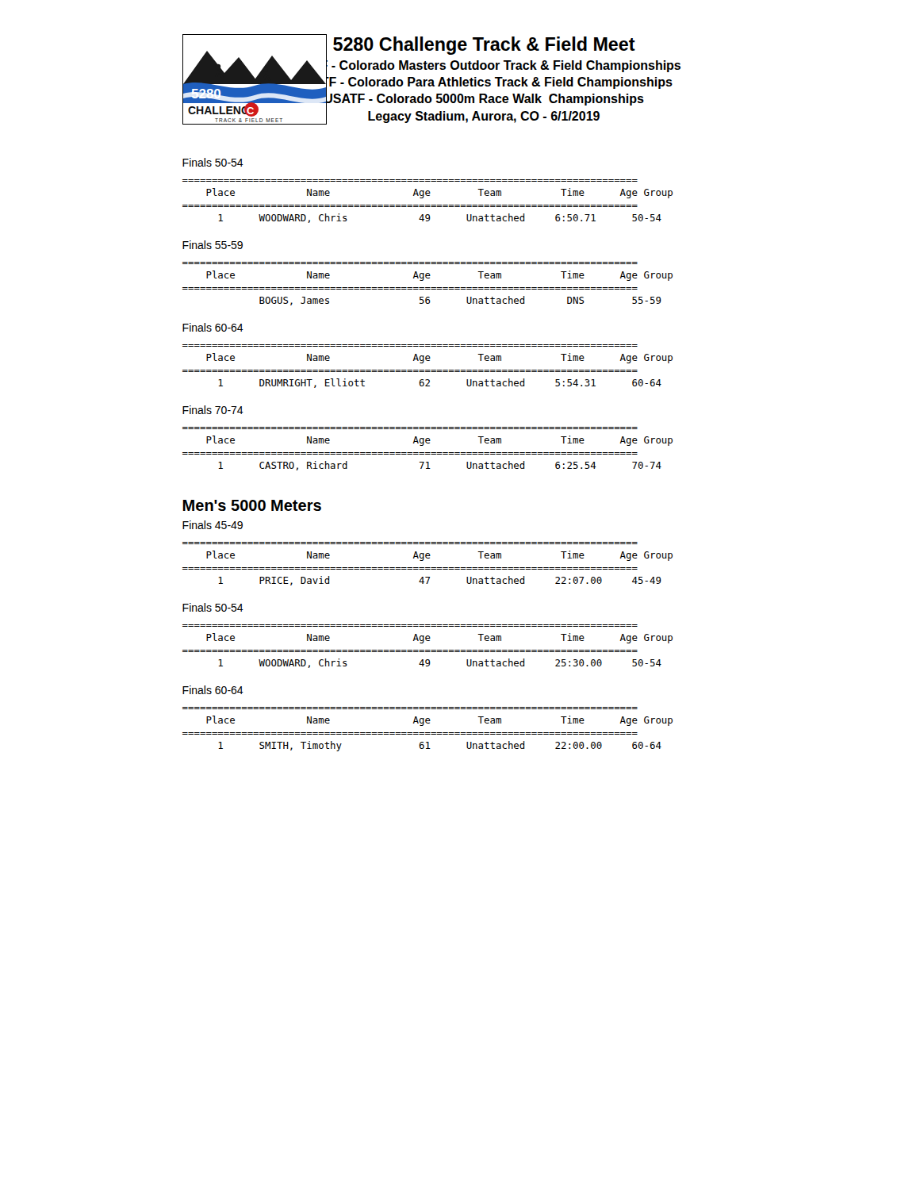5280 CHALLENGE C TRACK & FIELD MEET
5280 Challenge Track & Field Meet
USATF - Colorado Masters Outdoor Track & Field Championships
USATF - Colorado Para Athletics Track & Field Championships
USATF - Colorado 5000m Race Walk Championships
Legacy Stadium, Aurora, CO - 6/1/2019
Finals 50-54
=============================================================================
    Place            Name              Age        Team          Time      Age Group
=============================================================================
      1      WOODWARD, Chris            49      Unattached     6:50.71      50-54
Finals 55-59
=============================================================================
    Place            Name              Age        Team          Time      Age Group
=============================================================================
             BOGUS, James               56      Unattached       DNS        55-59
Finals 60-64
=============================================================================
    Place            Name              Age        Team          Time      Age Group
=============================================================================
      1      DRUMRIGHT, Elliott         62      Unattached     5:54.31      60-64
Finals 70-74
=============================================================================
    Place            Name              Age        Team          Time      Age Group
=============================================================================
      1      CASTRO, Richard            71      Unattached     6:25.54      70-74
Men's 5000 Meters
Finals 45-49
=============================================================================
    Place            Name              Age        Team          Time      Age Group
=============================================================================
      1      PRICE, David               47      Unattached     22:07.00     45-49
Finals 50-54
=============================================================================
    Place            Name              Age        Team          Time      Age Group
=============================================================================
      1      WOODWARD, Chris            49      Unattached     25:30.00     50-54
Finals 60-64
=============================================================================
    Place            Name              Age        Team          Time      Age Group
=============================================================================
      1      SMITH, Timothy             61      Unattached     22:00.00     60-64